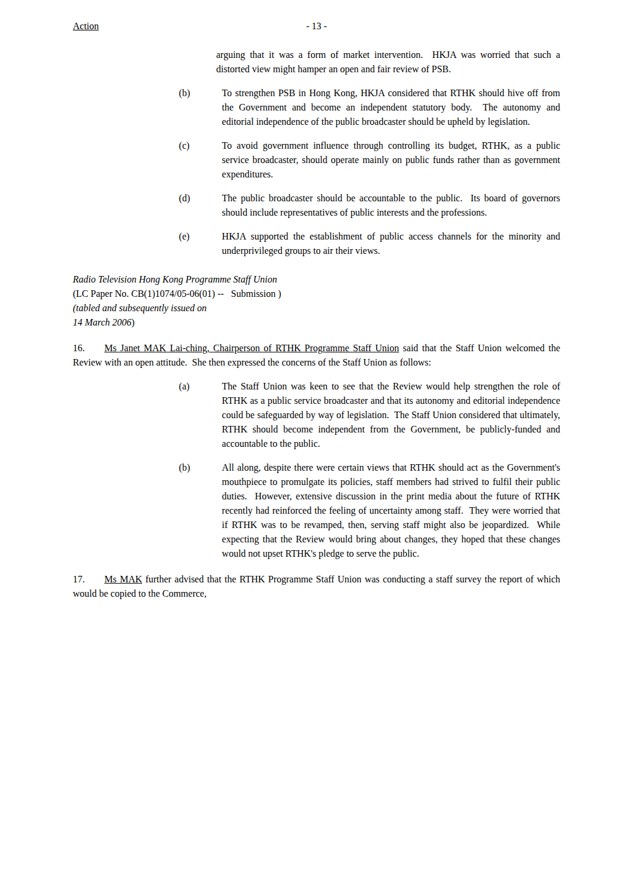Action
- 13 -
arguing that it was a form of market intervention. HKJA was worried that such a distorted view might hamper an open and fair review of PSB.
(b) To strengthen PSB in Hong Kong, HKJA considered that RTHK should hive off from the Government and become an independent statutory body. The autonomy and editorial independence of the public broadcaster should be upheld by legislation.
(c) To avoid government influence through controlling its budget, RTHK, as a public service broadcaster, should operate mainly on public funds rather than as government expenditures.
(d) The public broadcaster should be accountable to the public. Its board of governors should include representatives of public interests and the professions.
(e) HKJA supported the establishment of public access channels for the minority and underprivileged groups to air their views.
Radio Television Hong Kong Programme Staff Union
(LC Paper No. CB(1)1074/05-06(01) -- Submission )
(tabled and subsequently issued on
14 March 2006)
16. Ms Janet MAK Lai-ching, Chairperson of RTHK Programme Staff Union said that the Staff Union welcomed the Review with an open attitude. She then expressed the concerns of the Staff Union as follows:
(a) The Staff Union was keen to see that the Review would help strengthen the role of RTHK as a public service broadcaster and that its autonomy and editorial independence could be safeguarded by way of legislation. The Staff Union considered that ultimately, RTHK should become independent from the Government, be publicly-funded and accountable to the public.
(b) All along, despite there were certain views that RTHK should act as the Government's mouthpiece to promulgate its policies, staff members had strived to fulfil their public duties. However, extensive discussion in the print media about the future of RTHK recently had reinforced the feeling of uncertainty among staff. They were worried that if RTHK was to be revamped, then, serving staff might also be jeopardized. While expecting that the Review would bring about changes, they hoped that these changes would not upset RTHK's pledge to serve the public.
17. Ms MAK further advised that the RTHK Programme Staff Union was conducting a staff survey the report of which would be copied to the Commerce,